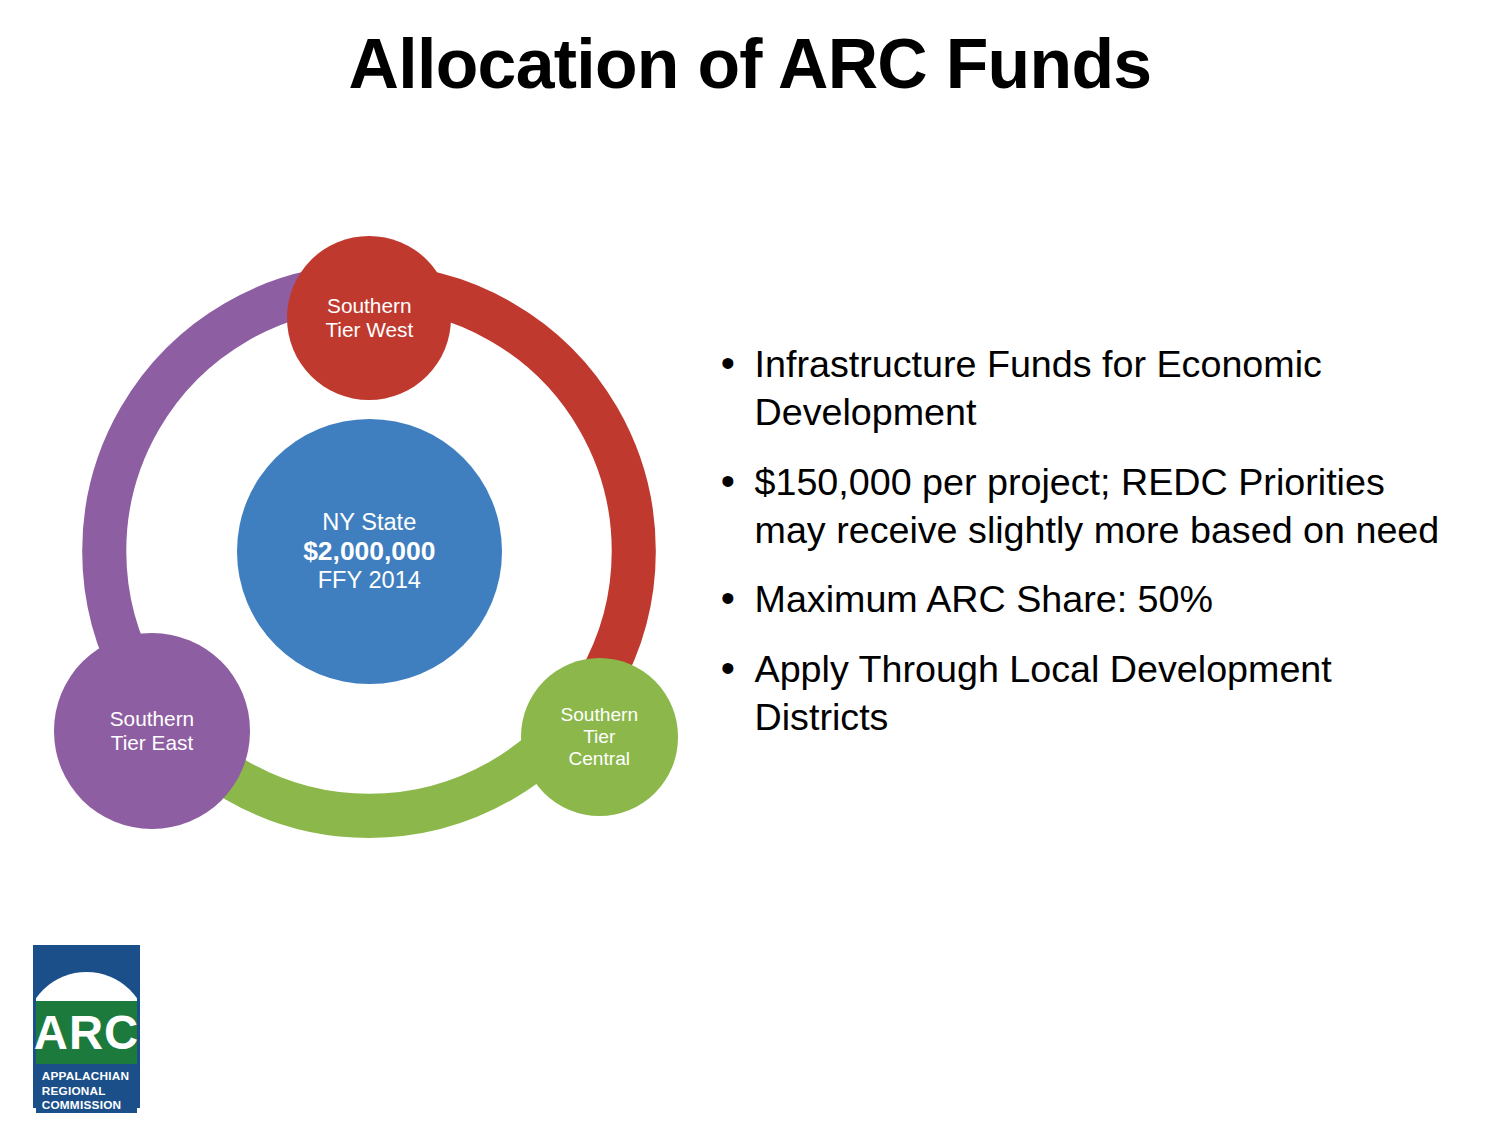Allocation of ARC Funds
NY State
$2,000,000
FFY 2014
Southern
Tier West
Southern
Tier East
Southern
Tier
Central
Infrastructure Funds for Economic Development
$150,000 per project; REDC Priorities may receive slightly more based on need
Maximum ARC Share: 50%
Apply Through Local Development Districts
ARC
APPALACHIAN
REGIONAL
COMMISSION